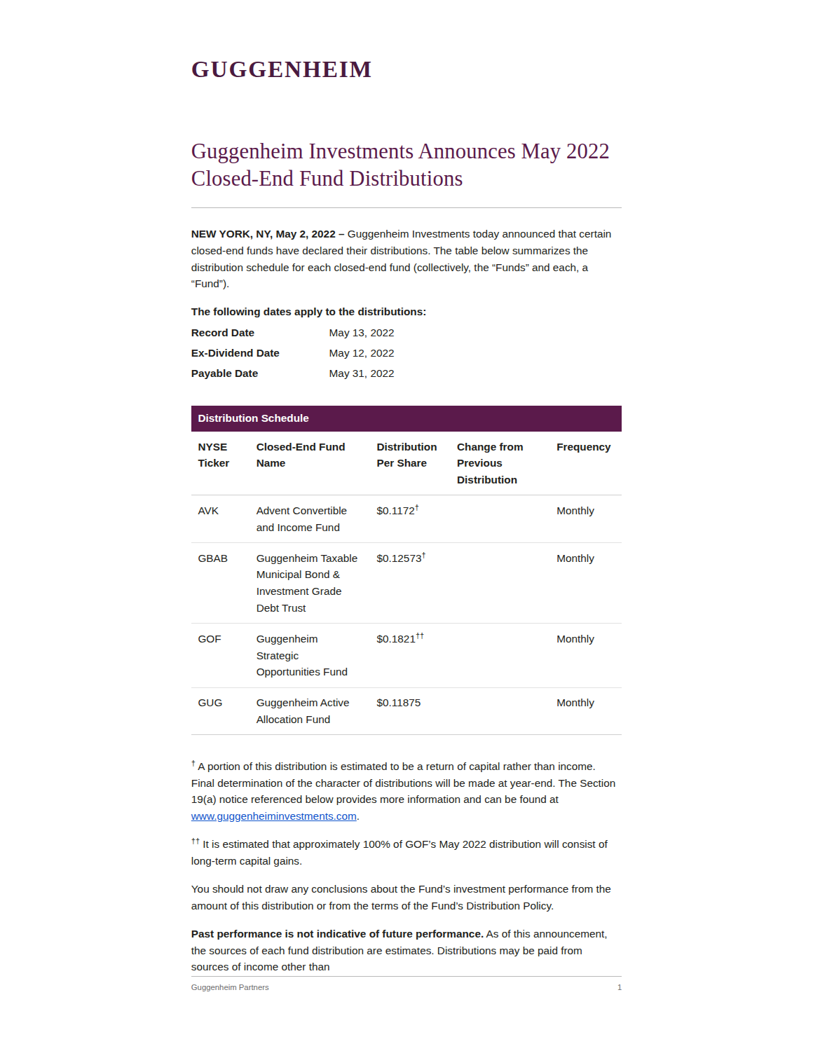GUGGENHEIM
Guggenheim Investments Announces May 2022
Closed-End Fund Distributions
NEW YORK, NY, May 2, 2022 – Guggenheim Investments today announced that certain closed-end funds have declared their distributions. The table below summarizes the distribution schedule for each closed-end fund (collectively, the “Funds” and each, a “Fund”).
The following dates apply to the distributions:
| Record Date | May 13, 2022 |
| Ex-Dividend Date | May 12, 2022 |
| Payable Date | May 31, 2022 |
Distribution Schedule
| NYSE Ticker | Closed-End Fund Name | Distribution Per Share | Change from Previous Distribution | Frequency |
| --- | --- | --- | --- | --- |
| AVK | Advent Convertible and Income Fund | $0.1172 † | | Monthly |
| GBAB | Guggenheim Taxable Municipal Bond & Investment Grade Debt Trust | $0.12573 † | | Monthly |
| GOF | Guggenheim Strategic Opportunities Fund | $0.1821 †† | | Monthly |
| GUG | Guggenheim Active Allocation Fund | $0.11875 | | Monthly |
† A portion of this distribution is estimated to be a return of capital rather than income. Final determination of the character of distributions will be made at year-end. The Section 19(a) notice referenced below provides more information and can be found at www.guggenheiminvestments.com.
†† It is estimated that approximately 100% of GOF’s May 2022 distribution will consist of long-term capital gains.
You should not draw any conclusions about the Fund’s investment performance from the amount of this distribution or from the terms of the Fund’s Distribution Policy.
Past performance is not indicative of future performance. As of this announcement, the sources of each fund distribution are estimates. Distributions may be paid from sources of income other than
1 Guggenheim Partners